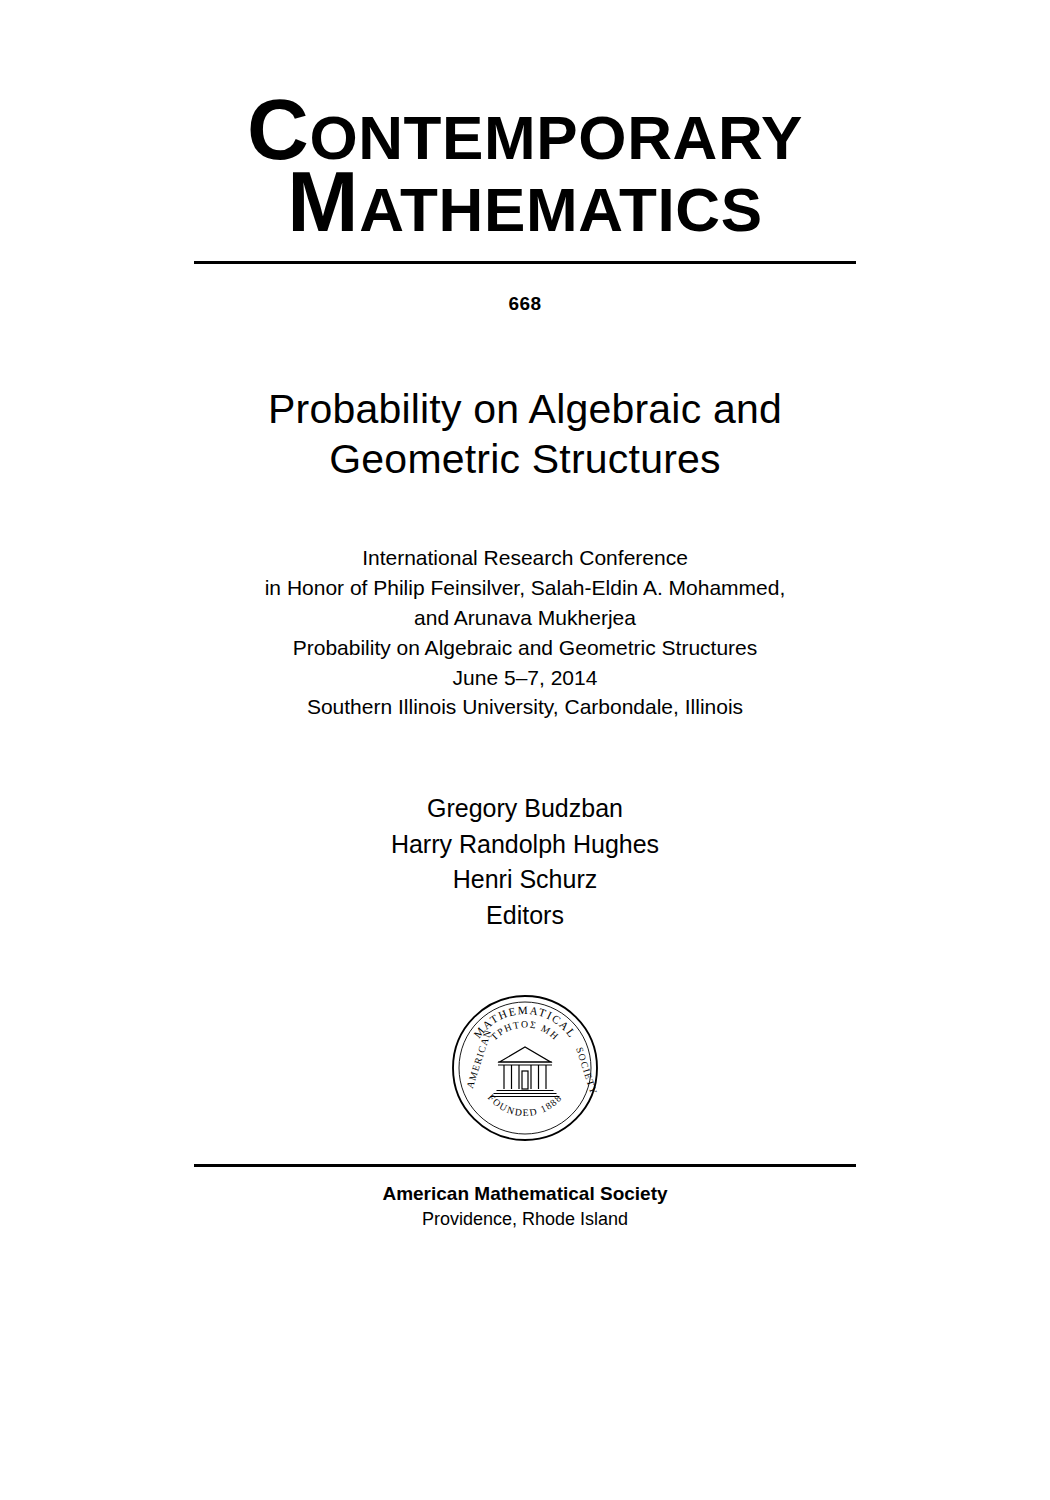CONTEMPORARY
MATHEMATICS
668
Probability on Algebraic and
Geometric Structures
International Research Conference
in Honor of Philip Feinsilver, Salah-Eldin A. Mohammed,
and Arunava Mukherjea
Probability on Algebraic and Geometric Structures
June 5–7, 2014
Southern Illinois University, Carbondale, Illinois
Gregory Budzban
Harry Randolph Hughes
Henri Schurz
Editors
MATHEMATICAL ΤΡΗΤΟΣ ΜΗ FOUNDED 1888 AMERICAN SOCIETY
American Mathematical Society
Providence, Rhode Island